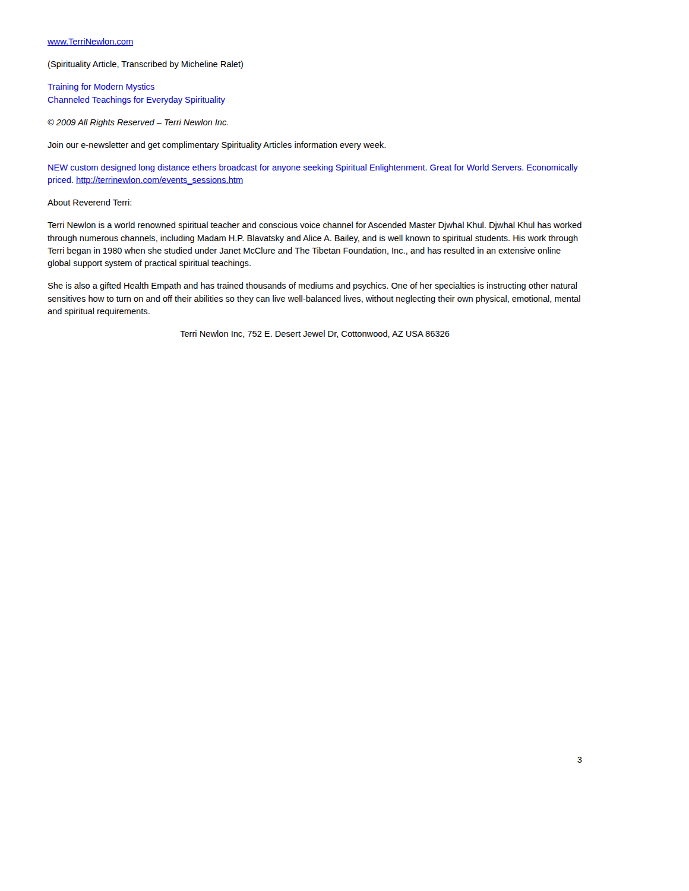www.TerriNewlon.com
(Spirituality Article, Transcribed by Micheline Ralet)
Training for Modern Mystics
Channeled Teachings for Everyday Spirituality
© 2009 All Rights Reserved – Terri Newlon Inc.
Join our e-newsletter and get complimentary Spirituality Articles information every week.
NEW custom designed long distance ethers broadcast for anyone seeking Spiritual Enlightenment. Great for World Servers. Economically priced. http://terrinewlon.com/events_sessions.htm
About Reverend Terri:
Terri Newlon is a world renowned spiritual teacher and conscious voice channel for Ascended Master Djwhal Khul. Djwhal Khul has worked through numerous channels, including Madam H.P. Blavatsky and Alice A. Bailey, and is well known to spiritual students. His work through Terri began in 1980 when she studied under Janet McClure and The Tibetan Foundation, Inc., and has resulted in an extensive online global support system of practical spiritual teachings.
She is also a gifted Health Empath and has trained thousands of mediums and psychics. One of her specialties is instructing other natural sensitives how to turn on and off their abilities so they can live well-balanced lives, without neglecting their own physical, emotional, mental and spiritual requirements.
Terri Newlon Inc, 752 E. Desert Jewel Dr, Cottonwood, AZ USA 86326
3